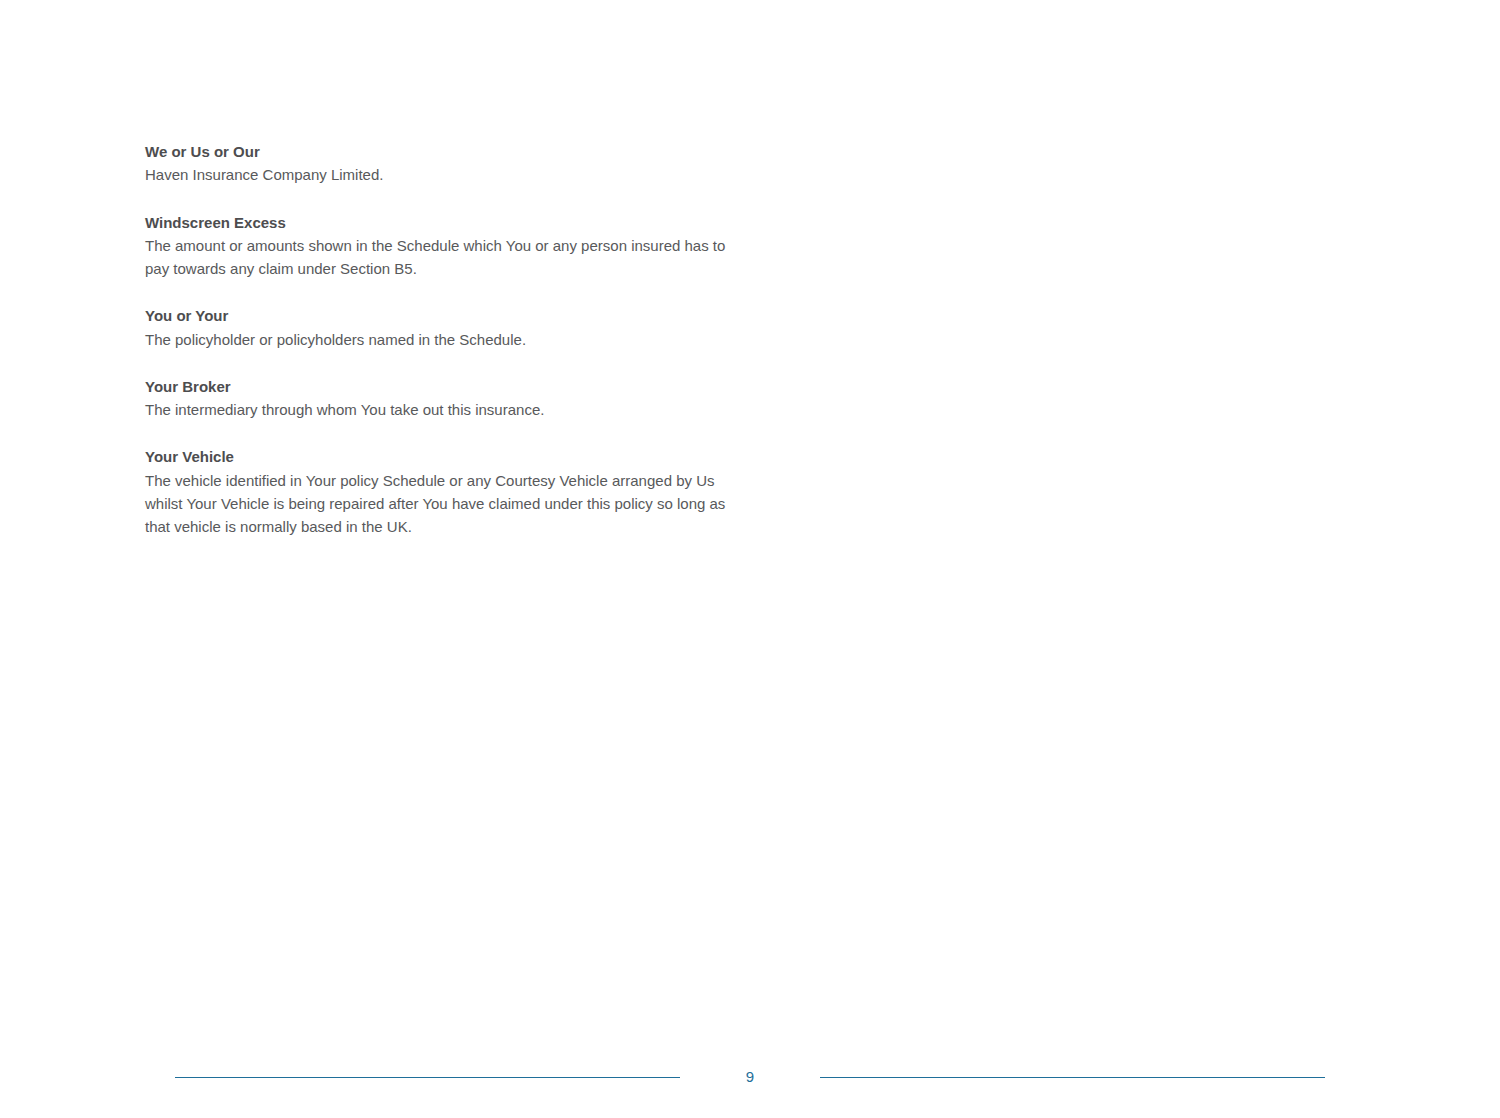We or Us or Our
Haven Insurance Company Limited.
Windscreen Excess
The amount or amounts shown in the Schedule which You or any person insured has to pay towards any claim under Section B5.
You or Your
The policyholder or policyholders named in the Schedule.
Your Broker
The intermediary through whom You take out this insurance.
Your Vehicle
The vehicle identified in Your policy Schedule or any Courtesy Vehicle arranged by Us whilst Your Vehicle is being repaired after You have claimed under this policy so long as that vehicle is normally based in the UK.
9